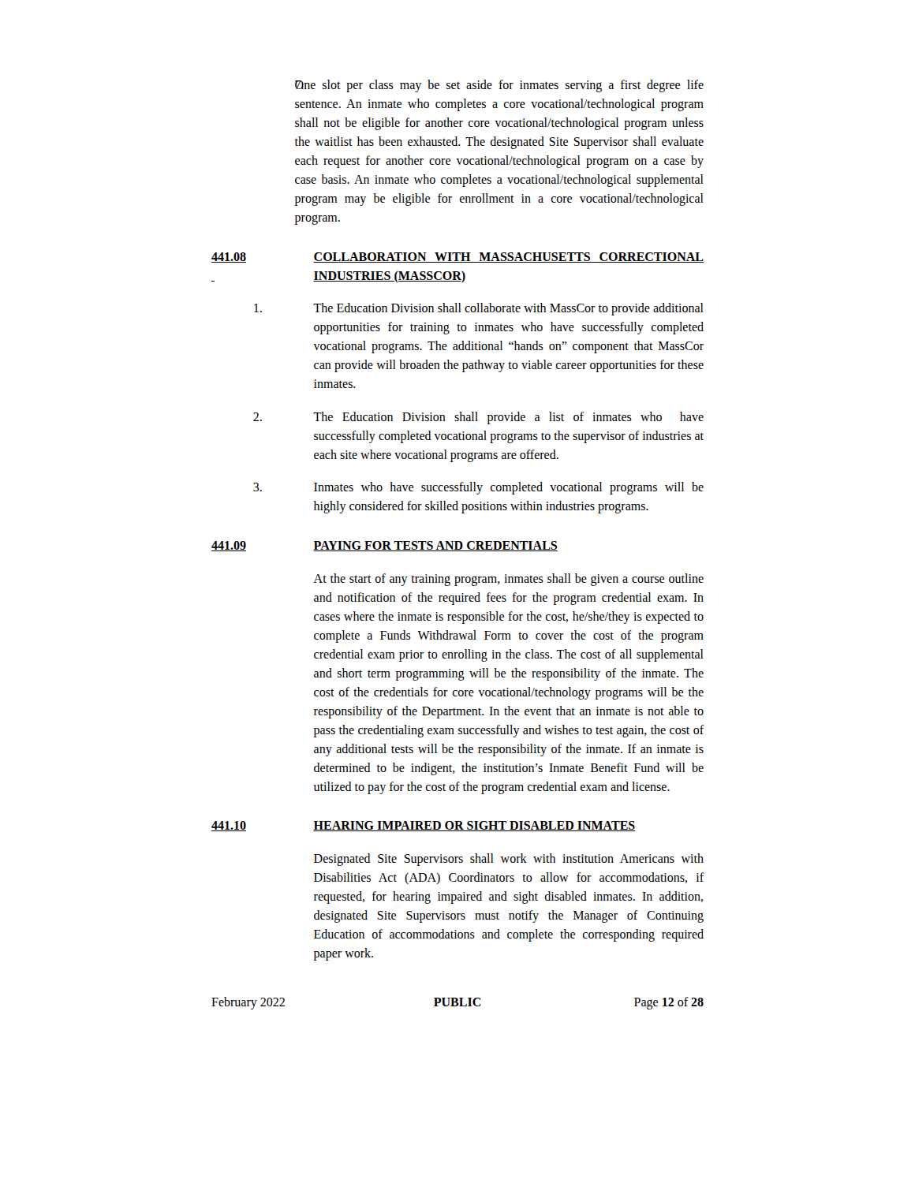7.
One slot per class may be set aside for inmates serving a first degree life sentence. An inmate who completes a core vocational/technological program shall not be eligible for another core vocational/technological program unless the waitlist has been exhausted. The designated Site Supervisor shall evaluate each request for another core vocational/technological program on a case by case basis. An inmate who completes a vocational/technological supplemental program may be eligible for enrollment in a core vocational/technological program.
441.08
COLLABORATION WITH MASSACHUSETTS CORRECTIONAL
INDUSTRIES (MASSCOR)
1.
The Education Division shall collaborate with MassCor to provide additional opportunities for training to inmates who have successfully completed vocational programs. The additional “hands on” component that MassCor can provide will broaden the pathway to viable career opportunities for these inmates.
2.
The Education Division shall provide a list of inmates who have successfully completed vocational programs to the supervisor of industries at each site where vocational programs are offered.
3.
Inmates who have successfully completed vocational programs will be highly considered for skilled positions within industries programs.
441.09
PAYING FOR TESTS AND CREDENTIALS
At the start of any training program, inmates shall be given a course outline and notification of the required fees for the program credential exam. In cases where the inmate is responsible for the cost, he/she/they is expected to complete a Funds Withdrawal Form to cover the cost of the program credential exam prior to enrolling in the class. The cost of all supplemental and short term programming will be the responsibility of the inmate. The cost of the credentials for core vocational/technology programs will be the responsibility of the Department. In the event that an inmate is not able to pass the credentialing exam successfully and wishes to test again, the cost of any additional tests will be the responsibility of the inmate. If an inmate is determined to be indigent, the institution’s Inmate Benefit Fund will be utilized to pay for the cost of the program credential exam and license.
441.10
HEARING IMPAIRED OR SIGHT DISABLED INMATES
Designated Site Supervisors shall work with institution Americans with Disabilities Act (ADA) Coordinators to allow for accommodations, if requested, for hearing impaired and sight disabled inmates. In addition, designated Site Supervisors must notify the Manager of Continuing Education of accommodations and complete the corresponding required paper work.
February 2022
PUBLIC
Page 12 of 28